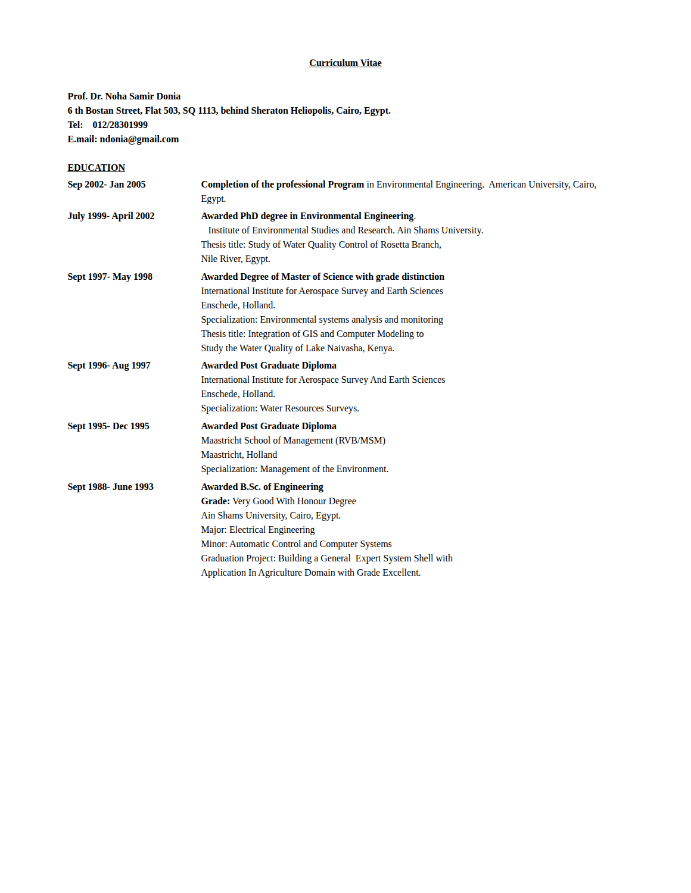Curriculum Vitae
Prof. Dr. Noha Samir Donia
6 th Bostan Street, Flat 503, SQ 1113, behind Sheraton Heliopolis, Cairo, Egypt.
Tel: 012/28301999
E.mail: ndonia@gmail.com
EDUCATION
Sep 2002- Jan 2005
Completion of the professional Program in Environmental Engineering. American University, Cairo, Egypt.
July 1999- April 2002
Awarded PhD degree in Environmental Engineering.
Institute of Environmental Studies and Research. Ain Shams University.
Thesis title: Study of Water Quality Control of Rosetta Branch,
Nile River, Egypt.
Sept 1997- May 1998
Awarded Degree of Master of Science with grade distinction
International Institute for Aerospace Survey and Earth Sciences
Enschede, Holland.
Specialization: Environmental systems analysis and monitoring
Thesis title: Integration of GIS and Computer Modeling to
Study the Water Quality of Lake Naivasha, Kenya.
Sept 1996- Aug 1997
Awarded Post Graduate Diploma
International Institute for Aerospace Survey And Earth Sciences
Enschede, Holland.
Specialization: Water Resources Surveys.
Sept 1995- Dec 1995
Awarded Post Graduate Diploma
Maastricht School of Management (RVB/MSM)
Maastricht, Holland
Specialization: Management of the Environment.
Sept 1988- June 1993
Awarded B.Sc. of Engineering
Grade: Very Good With Honour Degree
Ain Shams University, Cairo, Egypt.
Major: Electrical Engineering
Minor: Automatic Control and Computer Systems
Graduation Project: Building a General Expert System Shell with
Application In Agriculture Domain with Grade Excellent.